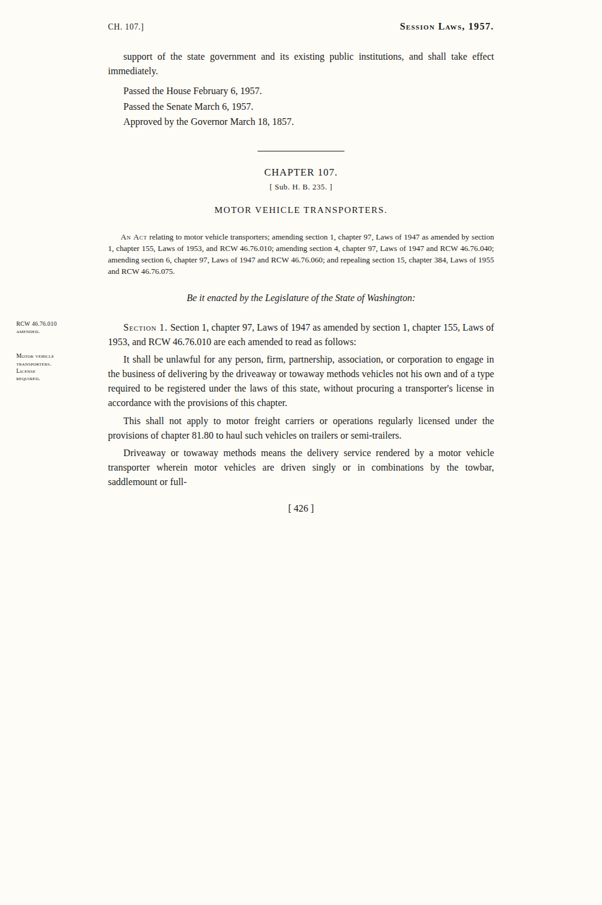CH. 107.] Session Laws, 1957.
support of the state government and its existing public institutions, and shall take effect immediately.
Passed the House February 6, 1957.
Passed the Senate March 6, 1957.
Approved by the Governor March 18, 1857.
CHAPTER 107.
[ Sub. H. B. 235. ]
MOTOR VEHICLE TRANSPORTERS.
An Act relating to motor vehicle transporters; amending section 1, chapter 97, Laws of 1947 as amended by section 1, chapter 155, Laws of 1953, and RCW 46.76.010; amending section 4, chapter 97, Laws of 1947 and RCW 46.76.040; amending section 6, chapter 97, Laws of 1947 and RCW 46.76.060; and repealing section 15, chapter 384, Laws of 1955 and RCW 46.76.075.
Be it enacted by the Legislature of the State of Washington:
RCW 46.76.010
amended.
Section 1. Section 1, chapter 97, Laws of 1947 as amended by section 1, chapter 155, Laws of 1953, and RCW 46.76.010 are each amended to read as follows:
Motor vehicle
transporters.
License
required.
It shall be unlawful for any person, firm, partnership, association, or corporation to engage in the business of delivering by the driveaway or towaway methods vehicles not his own and of a type required to be registered under the laws of this state, without procuring a transporter's license in accordance with the provisions of this chapter.
This shall not apply to motor freight carriers or operations regularly licensed under the provisions of chapter 81.80 to haul such vehicles on trailers or semi-trailers.
Driveaway or towaway methods means the delivery service rendered by a motor vehicle transporter wherein motor vehicles are driven singly or in combinations by the towbar, saddlemount or full-
[ 426 ]